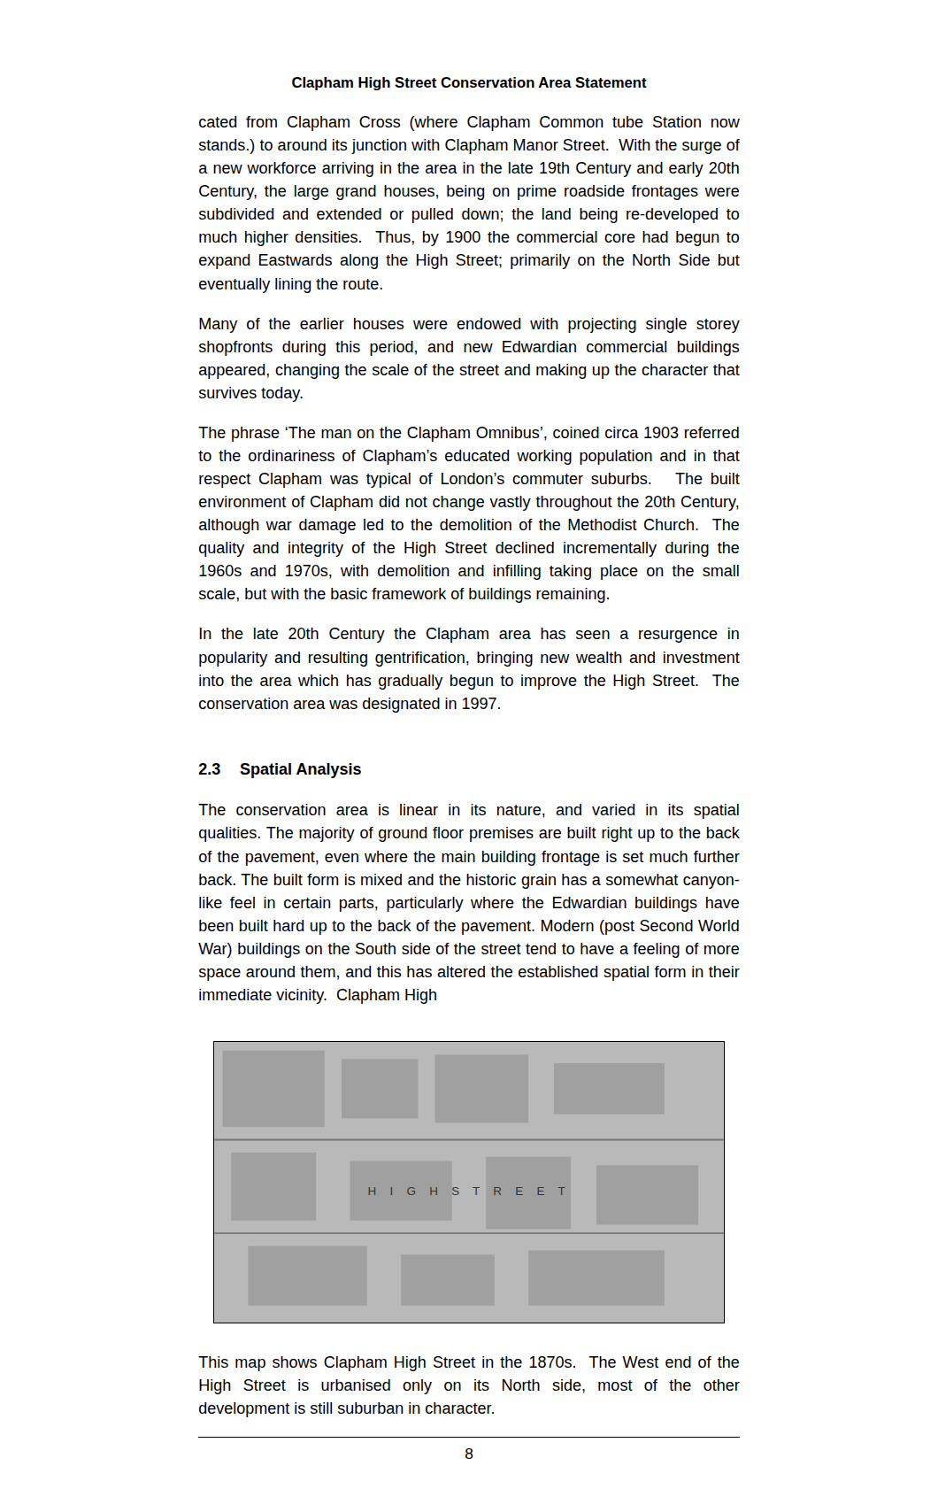Clapham High Street Conservation Area Statement
cated from Clapham Cross (where Clapham Common tube Station now stands.) to around its junction with Clapham Manor Street. With the surge of a new workforce arriving in the area in the late 19th Century and early 20th Century, the large grand houses, being on prime roadside frontages were subdivided and extended or pulled down; the land being re-developed to much higher densities. Thus, by 1900 the commercial core had begun to expand Eastwards along the High Street; primarily on the North Side but eventually lining the route.
Many of the earlier houses were endowed with projecting single storey shopfronts during this period, and new Edwardian commercial buildings appeared, changing the scale of the street and making up the character that survives today.
The phrase ‘The man on the Clapham Omnibus’, coined circa 1903 referred to the ordinariness of Clapham’s educated working population and in that respect Clapham was typical of London’s commuter suburbs. The built environment of Clapham did not change vastly throughout the 20th Century, although war damage led to the demolition of the Methodist Church. The quality and integrity of the High Street declined incrementally during the 1960s and 1970s, with demolition and infilling taking place on the small scale, but with the basic framework of buildings remaining.
In the late 20th Century the Clapham area has seen a resurgence in popularity and resulting gentrification, bringing new wealth and investment into the area which has gradually begun to improve the High Street. The conservation area was designated in 1997.
2.3 Spatial Analysis
The conservation area is linear in its nature, and varied in its spatial qualities. The majority of ground floor premises are built right up to the back of the pavement, even where the main building frontage is set much further back. The built form is mixed and the historic grain has a somewhat canyon-like feel in certain parts, particularly where the Edwardian buildings have been built hard up to the back of the pavement. Modern (post Second World War) buildings on the South side of the street tend to have a feeling of more space around them, and this has altered the established spatial form in their immediate vicinity. Clapham High
This map shows Clapham High Street in the 1870s. The West end of the High Street is urbanised only on its North side, most of the other development is still suburban in character.
8